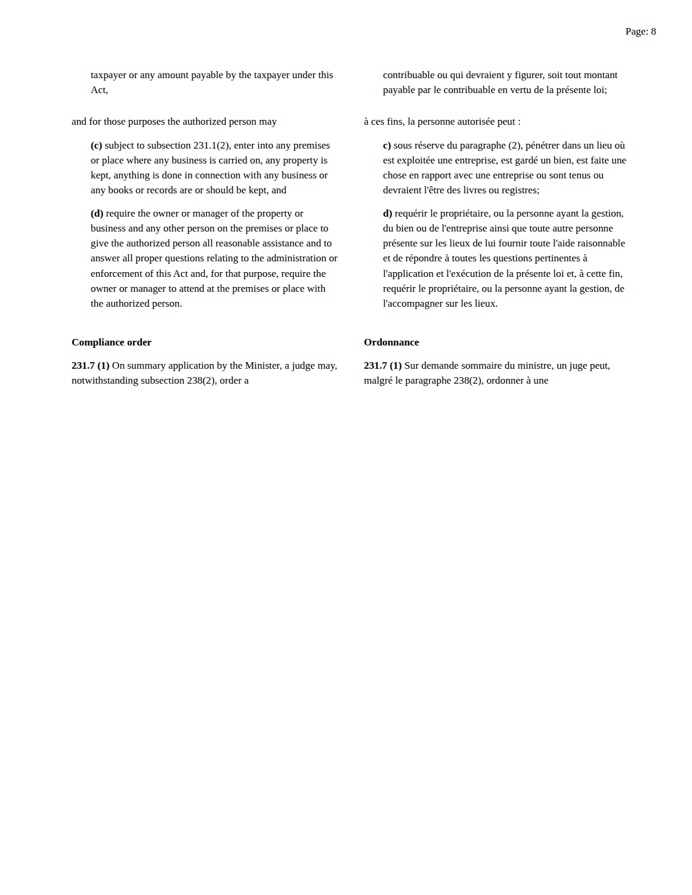Page: 8
taxpayer or any amount payable by the taxpayer under this Act,
and for those purposes the authorized person may
(c) subject to subsection 231.1(2), enter into any premises or place where any business is carried on, any property is kept, anything is done in connection with any business or any books or records are or should be kept, and
(d) require the owner or manager of the property or business and any other person on the premises or place to give the authorized person all reasonable assistance and to answer all proper questions relating to the administration or enforcement of this Act and, for that purpose, require the owner or manager to attend at the premises or place with the authorized person.
Compliance order
231.7 (1) On summary application by the Minister, a judge may, notwithstanding subsection 238(2), order a
contribuable ou qui devraient y figurer, soit tout montant payable par le contribuable en vertu de la présente loi;
à ces fins, la personne autorisée peut :
c) sous réserve du paragraphe (2), pénétrer dans un lieu où est exploitée une entreprise, est gardé un bien, est faite une chose en rapport avec une entreprise ou sont tenus ou devraient l'être des livres ou registres;
d) requérir le propriétaire, ou la personne ayant la gestion, du bien ou de l'entreprise ainsi que toute autre personne présente sur les lieux de lui fournir toute l'aide raisonnable et de répondre à toutes les questions pertinentes à l'application et l'exécution de la présente loi et, à cette fin, requérir le propriétaire, ou la personne ayant la gestion, de l'accompagner sur les lieux.
Ordonnance
231.7 (1) Sur demande sommaire du ministre, un juge peut, malgré le paragraphe 238(2), ordonner à une